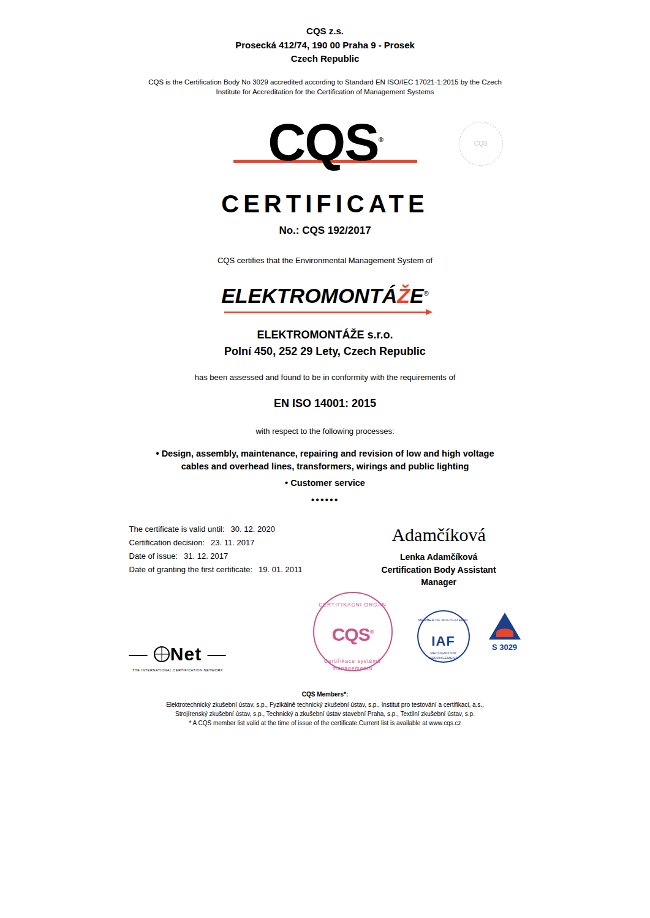CQS z.s.
Prosecká 412/74, 190 00 Praha 9 - Prosek
Czech Republic
CQS is the Certification Body No 3029 accredited according to Standard EN ISO/IEC 17021-1:2015 by the Czech Institute for Accreditation for the Certification of Management Systems
CQS®
CQS
CERTIFICATE
No.: CQS 192/2017
CQS certifies that the Environmental Management System of
ELEKTROMONTÁŽE®
ELEKTROMONTÁŽE s.r.o.
Polní 450, 252 29 Lety, Czech Republic
has been assessed and found to be in conformity with the requirements of
EN ISO 14001: 2015
with respect to the following processes:
• Design, assembly, maintenance, repairing and revision of low and high voltage cables and overhead lines, transformers, wirings and public lighting
• Customer service
••••••
The certificate is valid until: 30. 12. 2020
Certification decision: 23. 11. 2017
Date of issue: 31. 12. 2017
Date of granting the first certificate: 19. 01. 2011
Adamčíková
Lenka Adamčíková
Certification Body Assistant
Manager
CERTIFIKAČNÍ ORGÁN
CQS®
Certifikace systémů managementu
MEMBER OF MULTILATERAL
IAF
RECOGNITION ARRANGEMENT
S 3029
— Net —
THE INTERNATIONAL CERTIFICATION NETWORK
CQS Members*:
Elektrotechnický zkušební ústav, s.p., Fyzikálně technický zkušební ústav, s.p., Institut pro testování a certifikaci, a.s.,
Strojírenský zkušební ústav, s.p., Technický a zkušební ústav stavební Praha, s.p., Textilní zkušební ústav, s.p.
* A CQS member list valid at the time of issue of the certificate.Current list is available at www.cqs.cz